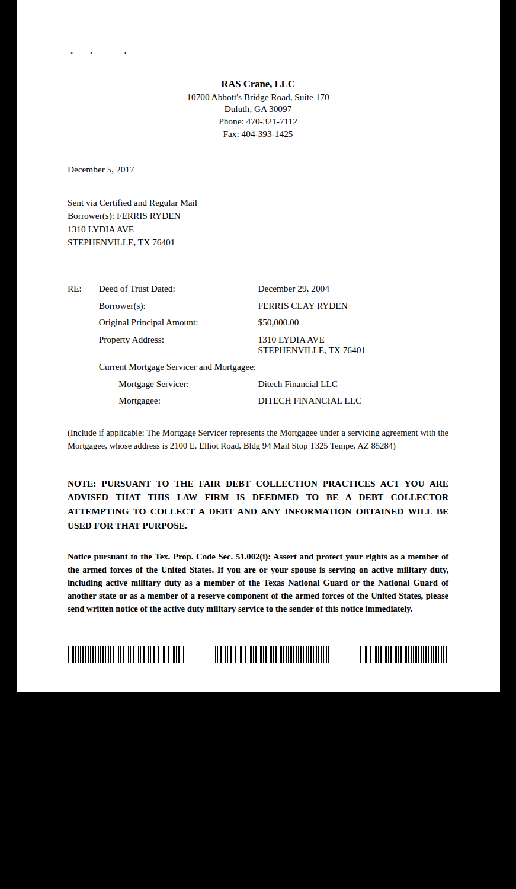• • •
RAS Crane, LLC
10700 Abbott's Bridge Road, Suite 170
Duluth, GA 30097
Phone: 470-321-7112
Fax: 404-393-1425
December 5, 2017
Sent via Certified and Regular Mail
Borrower(s): FERRIS RYDEN
1310 LYDIA AVE
STEPHENVILLE, TX 76401
| RE: | Deed of Trust Dated: | December 29, 2004 |
| | Borrower(s): | FERRIS CLAY RYDEN |
| | Original Principal Amount: | $50,000.00 |
| | Property Address: | 1310 LYDIA AVE STEPHENVILLE, TX 76401 |
| | Current Mortgage Servicer and Mortgagee: |
| | Mortgage Servicer: | Ditech Financial LLC |
| | Mortgagee: | DITECH FINANCIAL LLC |
(Include if applicable: The Mortgage Servicer represents the Mortgagee under a servicing agreement with the Mortgagee, whose address is 2100 E. Elliot Road, Bldg 94 Mail Stop T325 Tempe, AZ 85284)
NOTE: PURSUANT TO THE FAIR DEBT COLLECTION PRACTICES ACT YOU ARE ADVISED THAT THIS LAW FIRM IS DEEDMED TO BE A DEBT COLLECTOR ATTEMPTING TO COLLECT A DEBT AND ANY INFORMATION OBTAINED WILL BE USED FOR THAT PURPOSE.
Notice pursuant to the Tex. Prop. Code Sec. 51.002(i): Assert and protect your rights as a member of the armed forces of the United States. If you are or your spouse is serving on active military duty, including active military duty as a member of the Texas National Guard or the National Guard of another state or as a member of a reserve component of the armed forces of the United States, please send written notice of the active duty military service to the sender of this notice immediately.